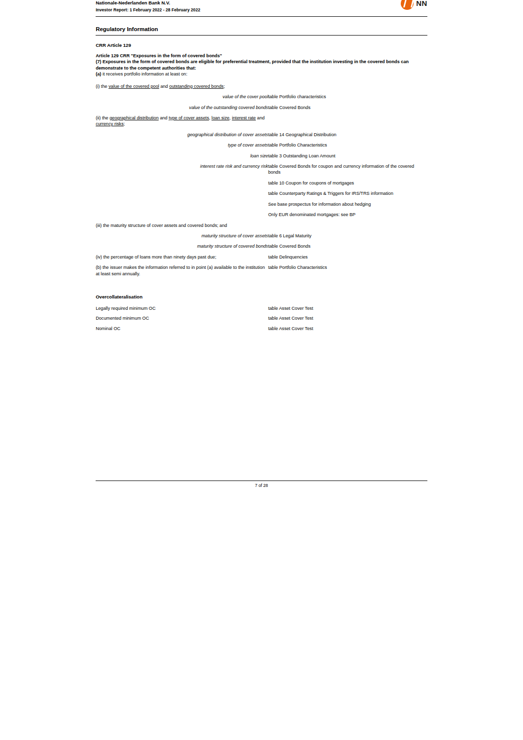NN
Nationale-Nederlanden Bank N.V.
Investor Report: 1 February 2022 - 28 February 2022
Regulatory Information
CRR Article 129
Article 129 CRR "Exposures in the form of covered bonds"
(7) Exposures in the form of covered bonds are eligible for preferential treatment, provided that the institution investing in the covered bonds can demonstrate to the competent authorities that:
(a) it receives portfolio information at least on:
| (i) the value of the covered pool and outstanding covered bonds ; | |
| value of the cover pool | table Portfolio characteristics |
| value of the outstanding covered bonds | table Covered Bonds |
| (ii) the geographical distribution and type of cover assets , loan size , interest rate and currency risks ; | |
| geographical distribution of cover assets | table 14 Geographical Distribution |
| type of cover assets | table Portfolio Characteristics |
| loan size | table 3 Outstanding Loan Amount |
| interest rate risk and currency risk | table Covered Bonds for coupon and currency information of the covered bonds |
| | table 10 Coupon for coupons of mortgages |
| | table Counterparty Ratings & Triggers for IRS/TRS information |
| | See base prospectus for information about hedging |
| | Only EUR denominated mortgages: see BP |
| (iii) the maturity structure of cover assets and covered bonds; and | |
| maturity structure of cover assets | table 6 Legal Maturity |
| maturity structure of covered bonds | table Covered Bonds |
| (iv) the percentage of loans more than ninety days past due; | table Delinquencies |
| (b) the issuer makes the information referred to in point (a) available to the institution at least semi annually. | table Portfolio Characteristics |
Overcollateralisation
| Legally required minimum OC | table Asset Cover Test |
| Documented minimum OC | table Asset Cover Test |
| Nominal OC | table Asset Cover Test |
7 of 28